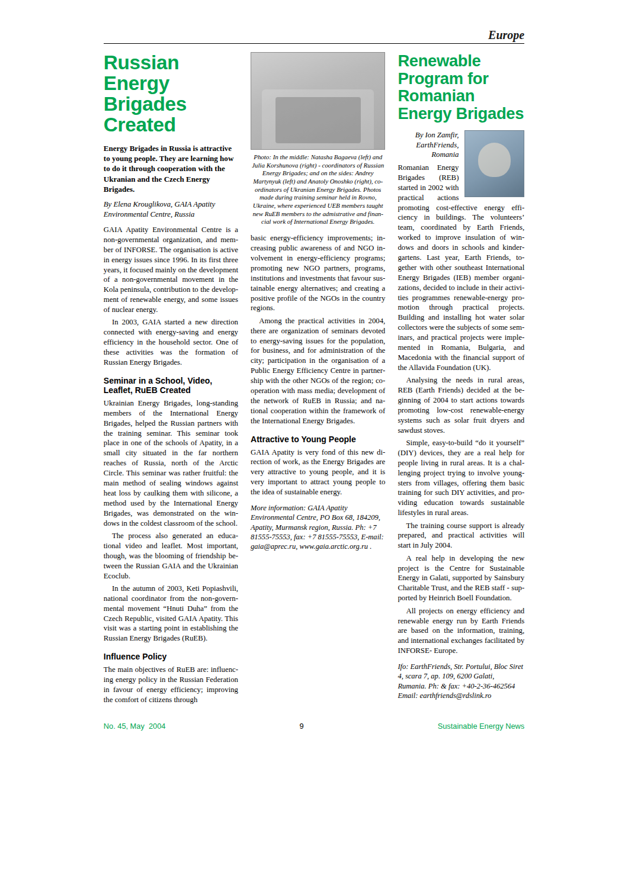Europe
Russian Energy Brigades Created
Energy Brigades in Russia is attractive to young people. They are learning how to do it through cooperation with the Ukranian and the Czech Energy Brigades.
By Elena Krouglikova, GAIA Apatity Environmental Centre, Russia
GAIA Apatity Environmental Centre is a non-governmental organization, and member of INFORSE. The organisation is active in energy issues since 1996. In its first three years, it focused mainly on the development of a non-governmental movement in the Kola peninsula, contribution to the development of renewable energy, and some issues of nuclear energy.
In 2003, GAIA started a new direction connected with energy-saving and energy efficiency in the household sector. One of these activities was the formation of Russian Energy Brigades.
Seminar in a School, Video, Leaflet, RuEB Created
Ukrainian Energy Brigades, long-standing members of the International Energy Brigades, helped the Russian partners with the training seminar. This seminar took place in one of the schools of Apatity, in a small city situated in the far northern reaches of Russia, north of the Arctic Circle. This seminar was rather fruitful: the main method of sealing windows against heat loss by caulking them with silicone, a method used by the International Energy Brigades, was demonstrated on the windows in the coldest classroom of the school.
The process also generated an educational video and leaflet. Most important, though, was the blooming of friendship between the Russian GAIA and the Ukrainian Ecoclub.
In the autumn of 2003, Keti Popiashvili, national coordinator from the non-governmental movement “Hnuti Duha” from the Czech Republic, visited GAIA Apatity. This visit was a starting point in establishing the Russian Energy Brigades (RuEB).
Influence Policy
The main objectives of RuEB are: influencing energy policy in the Russian Federation in favour of energy efficiency; improving the comfort of citizens through
Photo: In the middle: Natasha Bagaeva (left) and Julia Korshunova (right) - coordinators of Russian Energy Brigades; and on the sides: Andrey Martynyuk (left) and Anatoly Onoshko (right), coordinators of Ukranian Energy Brigades. Photos made during training seminar held in Rovno, Ukraine, where experienced UEB members taught new RuEB members to the admistrative and financial work of International Energy Brigades.
basic energy-efficiency improvements; increasing public awareness of and NGO involvement in energy-efficiency programs; promoting new NGO partners, programs, institutions and investments that favour sustainable energy alternatives; and creating a positive profile of the NGOs in the country regions.
Among the practical activities in 2004, there are organization of seminars devoted to energy-saving issues for the population, for business, and for administration of the city; participation in the organisation of a Public Energy Efficiency Centre in partnership with the other NGOs of the region; cooperation with mass media; development of the network of RuEB in Russia; and national cooperation within the framework of the International Energy Brigades.
Attractive to Young People
GAIA Apatity is very fond of this new direction of work, as the Energy Brigades are very attractive to young people, and it is very important to attract young people to the idea of sustainable energy.
More information: GAIA Apatity Environmental Centre, PO Box 68, 184209, Apatity, Murmansk region, Russia. Ph: +7 81555-75553, fax: +7 81555-75553, E-mail: gaia@aprec.ru, www.gaia.arctic.org.ru .
Renewable Program for Romanian Energy Brigades
By Ion Zamfir,
EarthFriends,
Romania
Romanian Energy Brigades (REB) started in 2002 with practical actions promoting cost-effective energy efficiency in buildings. The volunteers’ team, coordinated by Earth Friends, worked to improve insulation of windows and doors in schools and kindergartens. Last year, Earth Friends, together with other southeast International Energy Brigades (IEB) member organizations, decided to include in their activities programmes renewable-energy promotion through practical projects. Building and installing hot water solar collectors were the subjects of some seminars, and practical projects were implemented in Romania, Bulgaria, and Macedonia with the financial support of the Allavida Foundation (UK).
Analysing the needs in rural areas, REB (Earth Friends) decided at the beginning of 2004 to start actions towards promoting low-cost renewable-energy systems such as solar fruit dryers and sawdust stoves.
Simple, easy-to-build “do it yourself” (DIY) devices, they are a real help for people living in rural areas. It is a challenging project trying to involve youngsters from villages, offering them basic training for such DIY activities, and providing education towards sustainable lifestyles in rural areas.
The training course support is already prepared, and practical activities will start in July 2004.
A real help in developing the new project is the Centre for Sustainable Energy in Galati, supported by Sainsbury Charitable Trust, and the REB staff - supported by Heinrich Boell Foundation.
All projects on energy efficiency and renewable energy run by Earth Friends are based on the information, training, and international exchanges facilitated by INFORSE- Europe.
Ifo: EarthFriends, Str. Portului, Bloc Siret 4, scara 7, ap. 109, 6200 Galati, Rumania. Ph: & fax: +40-2-36-462564 Email: earthfriends@rdslink.ro
No. 45, May 2004 9 Sustainable Energy News